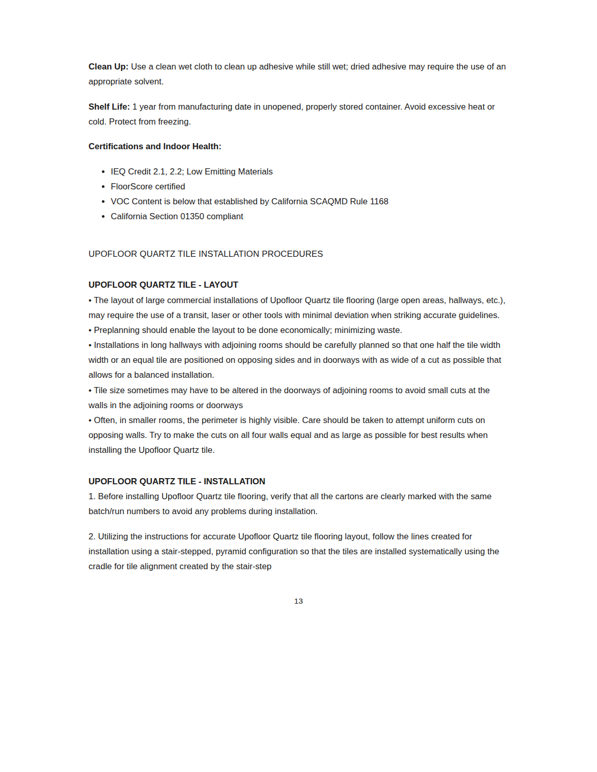Clean Up: Use a clean wet cloth to clean up adhesive while still wet; dried adhesive may require the use of an appropriate solvent.
Shelf Life: 1 year from manufacturing date in unopened, properly stored container. Avoid excessive heat or cold. Protect from freezing.
Certifications and Indoor Health:
IEQ Credit 2.1, 2.2; Low Emitting Materials
FloorScore certified
VOC Content is below that established by California SCAQMD Rule 1168
California Section 01350 compliant
UPOFLOOR QUARTZ TILE INSTALLATION PROCEDURES
UPOFLOOR QUARTZ TILE - LAYOUT
• The layout of large commercial installations of Upofloor Quartz tile flooring (large open areas, hallways, etc.), may require the use of a transit, laser or other tools with minimal deviation when striking accurate guidelines.
• Preplanning should enable the layout to be done economically; minimizing waste.
• Installations in long hallways with adjoining rooms should be carefully planned so that one half the tile width width or an equal tile are positioned on opposing sides and in doorways with as wide of a cut as possible that allows for a balanced installation.
• Tile size sometimes may have to be altered in the doorways of adjoining rooms to avoid small cuts at the walls in the adjoining rooms or doorways
• Often, in smaller rooms, the perimeter is highly visible. Care should be taken to attempt uniform cuts on opposing walls. Try to make the cuts on all four walls equal and as large as possible for best results when installing the Upofloor Quartz tile.
UPOFLOOR QUARTZ TILE - INSTALLATION
1. Before installing Upofloor Quartz tile flooring, verify that all the cartons are clearly marked with the same batch/run numbers to avoid any problems during installation.
2. Utilizing the instructions for accurate Upofloor Quartz tile flooring layout, follow the lines created for installation using a stair-stepped, pyramid configuration so that the tiles are installed systematically using the cradle for tile alignment created by the stair-step
13